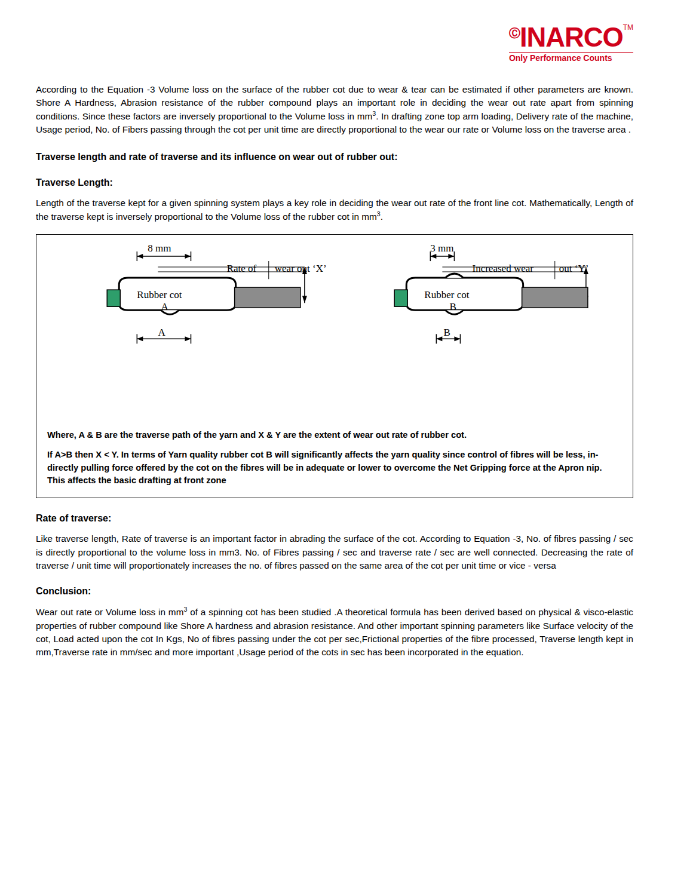ⒸINARCO TM
Only Performance Counts
According to the Equation -3 Volume loss on the surface of the rubber cot due to wear & tear can be estimated if other parameters are known. Shore A Hardness, Abrasion resistance of the rubber compound plays an important role in deciding the wear out rate apart from spinning conditions. Since these factors are inversely proportional to the Volume loss in mm3. In drafting zone top arm loading, Delivery rate of the machine, Usage period, No. of Fibers passing through the cot per unit time are directly proportional to the wear our rate or Volume loss on the traverse area .
Traverse length and rate of traverse and its influence on wear out of rubber out:
Traverse Length:
Length of the traverse kept for a given spinning system plays a key role in deciding the wear out rate of the front line cot. Mathematically, Length of the traverse kept is inversely proportional to the Volume loss of the rubber cot in mm3.
8 mm Rate of wear out ‘X’ Rubber cot A A 3 mm Increased wear out ‘Y’ Rubber cot B B
Where, A & B are the traverse path of the yarn and X & Y are the extent of wear out rate of rubber cot.
If A>B then X < Y. In terms of Yarn quality rubber cot B will significantly affects the yarn quality since control of fibres will be less, in-directly pulling force offered by the cot on the fibres will be in adequate or lower to overcome the Net Gripping force at the Apron nip. This affects the basic drafting at front zone
Rate of traverse:
Like traverse length, Rate of traverse is an important factor in abrading the surface of the cot. According to Equation -3, No. of fibres passing / sec is directly proportional to the volume loss in mm3. No. of Fibres passing / sec and traverse rate / sec are well connected. Decreasing the rate of traverse / unit time will proportionately increases the no. of fibres passed on the same area of the cot per unit time or vice - versa
Conclusion:
Wear out rate or Volume loss in mm3 of a spinning cot has been studied .A theoretical formula has been derived based on physical & visco-elastic properties of rubber compound like Shore A hardness and abrasion resistance. And other important spinning parameters like Surface velocity of the cot, Load acted upon the cot In Kgs, No of fibres passing under the cot per sec,Frictional properties of the fibre processed, Traverse length kept in mm,Traverse rate in mm/sec and more important ,Usage period of the cots in sec has been incorporated in the equation.